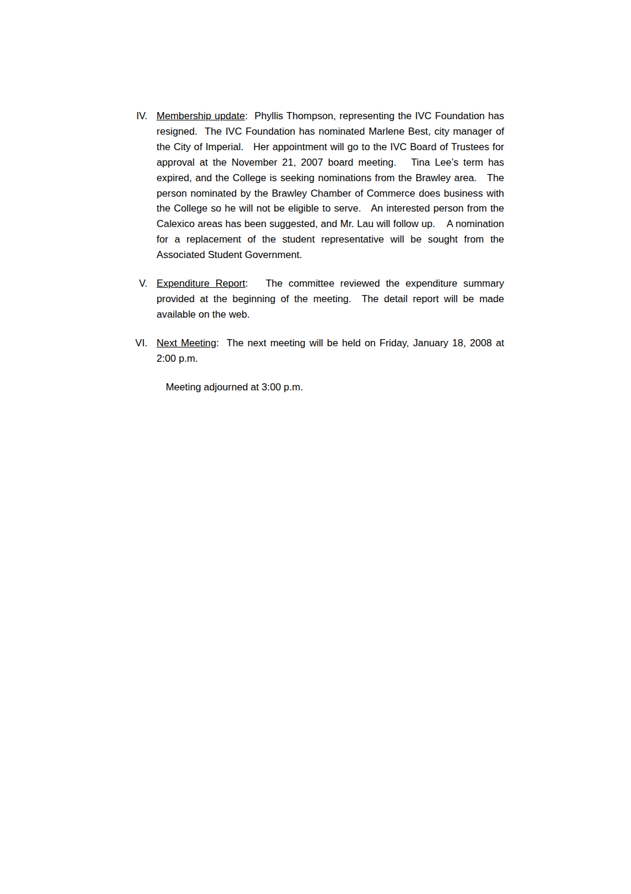IV. Membership update: Phyllis Thompson, representing the IVC Foundation has resigned. The IVC Foundation has nominated Marlene Best, city manager of the City of Imperial. Her appointment will go to the IVC Board of Trustees for approval at the November 21, 2007 board meeting. Tina Lee’s term has expired, and the College is seeking nominations from the Brawley area. The person nominated by the Brawley Chamber of Commerce does business with the College so he will not be eligible to serve. An interested person from the Calexico areas has been suggested, and Mr. Lau will follow up. A nomination for a replacement of the student representative will be sought from the Associated Student Government.
V. Expenditure Report: The committee reviewed the expenditure summary provided at the beginning of the meeting. The detail report will be made available on the web.
VI. Next Meeting: The next meeting will be held on Friday, January 18, 2008 at 2:00 p.m.
Meeting adjourned at 3:00 p.m.